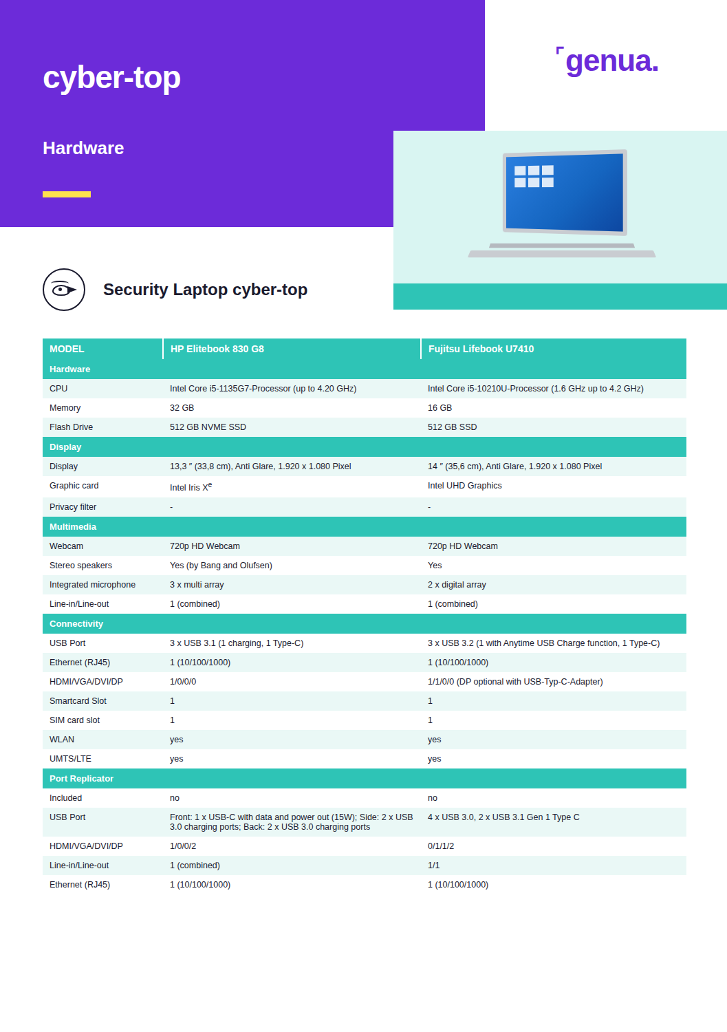⌜genua.
cyber-top
Hardware
Security Laptop cyber-top
| MODEL | HP Elitebook 830 G8 | Fujitsu Lifebook U7410 |
| --- | --- | --- |
| Hardware |
| CPU | Intel Core i5-1135G7-Processor (up to 4.20 GHz) | Intel Core i5-10210U-Processor (1.6 GHz up to 4.2 GHz) |
| Memory | 32 GB | 16 GB |
| Flash Drive | 512 GB NVME SSD | 512 GB SSD |
| Display |
| Display | 13,3 ″ (33,8 cm), Anti Glare, 1.920 x 1.080 Pixel | 14 ″ (35,6 cm), Anti Glare, 1.920 x 1.080 Pixel |
| Graphic card | Intel Iris X e | Intel UHD Graphics |
| Privacy filter | - | - |
| Multimedia |
| Webcam | 720p HD Webcam | 720p HD Webcam |
| Stereo speakers | Yes (by Bang and Olufsen) | Yes |
| Integrated microphone | 3 x multi array | 2 x digital array |
| Line-in/Line-out | 1 (combined) | 1 (combined) |
| Connectivity |
| USB Port | 3 x USB 3.1 (1 charging, 1 Type-C) | 3 x USB 3.2 (1 with Anytime USB Charge function, 1 Type-C) |
| Ethernet (RJ45) | 1 (10/100/1000) | 1 (10/100/1000) |
| HDMI/VGA/DVI/DP | 1/0/0/0 | 1/1/0/0 (DP optional with USB-Typ-C-Adapter) |
| Smartcard Slot | 1 | 1 |
| SIM card slot | 1 | 1 |
| WLAN | yes | yes |
| UMTS/LTE | yes | yes |
| Port Replicator |
| Included | no | no |
| USB Port | Front: 1 x USB-C with data and power out (15W); Side: 2 x USB 3.0 charging ports; Back: 2 x USB 3.0 charging ports | 4 x USB 3.0, 2 x USB 3.1 Gen 1 Type C |
| HDMI/VGA/DVI/DP | 1/0/0/2 | 0/1/1/2 |
| Line-in/Line-out | 1 (combined) | 1/1 |
| Ethernet (RJ45) | 1 (10/100/1000) | 1 (10/100/1000) |